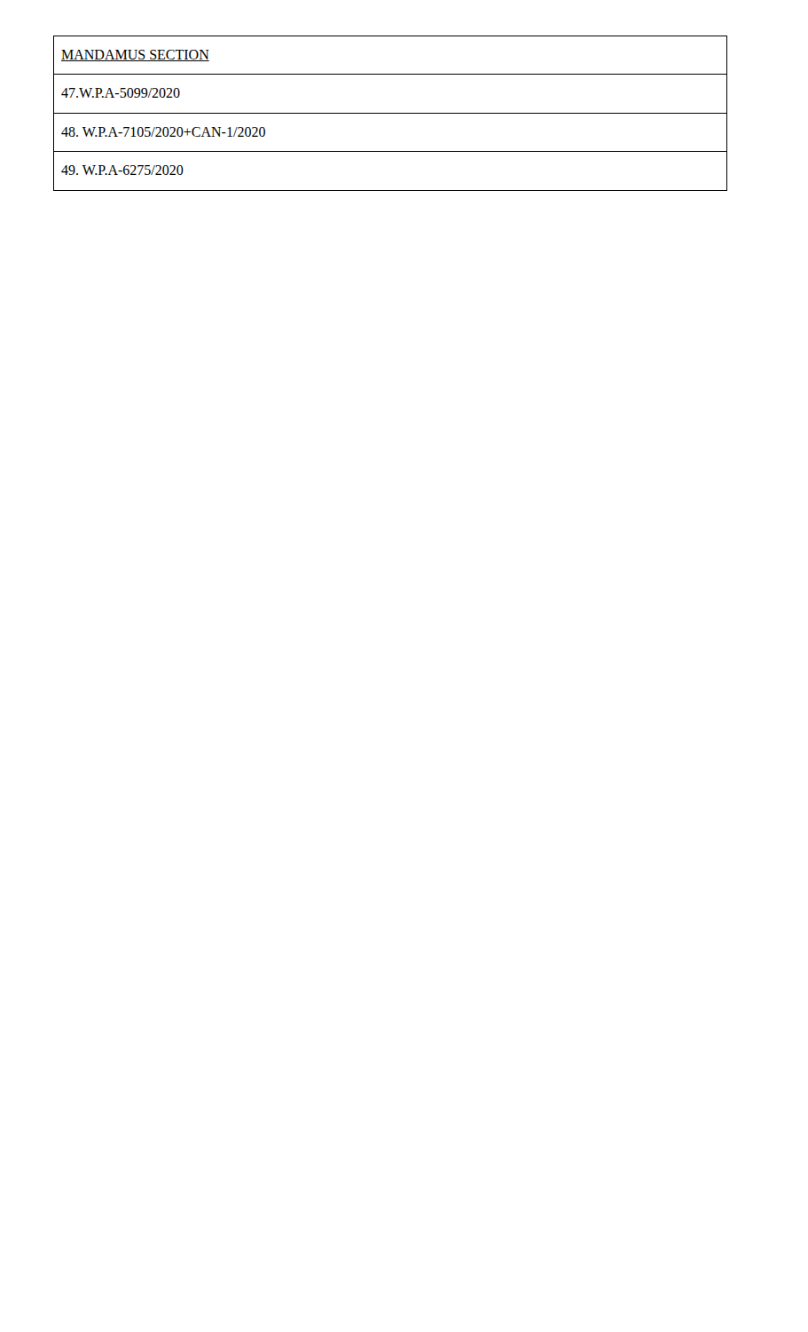| MANDAMUS SECTION |
| 47.W.P.A-5099/2020 |
| 48. W.P.A-7105/2020+CAN-1/2020 |
| 49. W.P.A-6275/2020 |